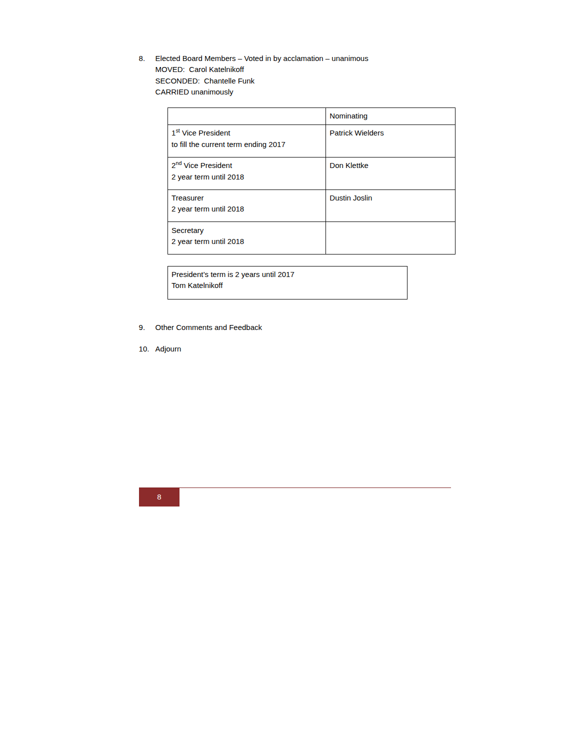8.
Elected Board Members – Voted in by acclamation – unanimous
MOVED: Carol Katelnikoff
SECONDED: Chantelle Funk
CARRIED unanimously
| | Nominating |
| 1 st Vice President to fill the current term ending 2017 | Patrick Wielders |
| 2 nd Vice President 2 year term until 2018 | Don Klettke |
| Treasurer 2 year term until 2018 | Dustin Joslin |
| Secretary 2 year term until 2018 | |
| President’s term is 2 years until 2017 Tom Katelnikoff |
9. Other Comments and Feedback
10. Adjourn
8